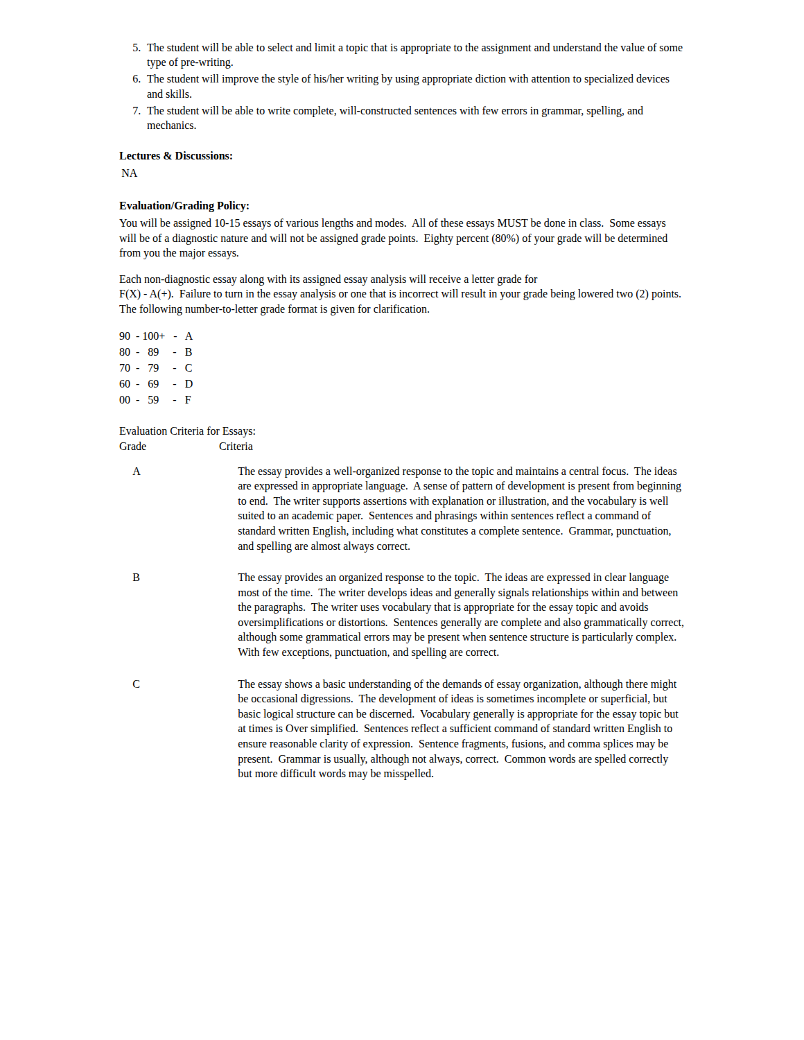The student will be able to select and limit a topic that is appropriate to the assignment and understand the value of some type of pre-writing.
The student will improve the style of his/her writing by using appropriate diction with attention to specialized devices and skills.
The student will be able to write complete, will-constructed sentences with few errors in grammar, spelling, and mechanics.
Lectures & Discussions:
NA
Evaluation/Grading Policy:
You will be assigned 10-15 essays of various lengths and modes. All of these essays MUST be done in class. Some essays will be of a diagnostic nature and will not be assigned grade points. Eighty percent (80%) of your grade will be determined from you the major essays.
Each non-diagnostic essay along with its assigned essay analysis will receive a letter grade for
F(X) - A(+). Failure to turn in the essay analysis or one that is incorrect will result in your grade being lowered two (2) points. The following number-to-letter grade format is given for clarification.
90 - 100+ - A 80 - 89 - B 70 - 79 - C 60 - 69 - D 00 - 59 - F
Evaluation Criteria for Essays:
Grade Criteria
| A | The essay provides a well-organized response to the topic and maintains a central focus. The ideas are expressed in appropriate language. A sense of pattern of development is present from beginning to end. The writer supports assertions with explanation or illustration, and the vocabulary is well suited to an academic paper. Sentences and phrasings within sentences reflect a command of standard written English, including what constitutes a complete sentence. Grammar, punctuation, and spelling are almost always correct. |
| B | The essay provides an organized response to the topic. The ideas are expressed in clear language most of the time. The writer develops ideas and generally signals relationships within and between the paragraphs. The writer uses vocabulary that is appropriate for the essay topic and avoids oversimplifications or distortions. Sentences generally are complete and also grammatically correct, although some grammatical errors may be present when sentence structure is particularly complex. With few exceptions, punctuation, and spelling are correct. |
| C | The essay shows a basic understanding of the demands of essay organization, although there might be occasional digressions. The development of ideas is sometimes incomplete or superficial, but basic logical structure can be discerned. Vocabulary generally is appropriate for the essay topic but at times is Over simplified. Sentences reflect a sufficient command of standard written English to ensure reasonable clarity of expression. Sentence fragments, fusions, and comma splices may be present. Grammar is usually, although not always, correct. Common words are spelled correctly but more difficult words may be misspelled. |